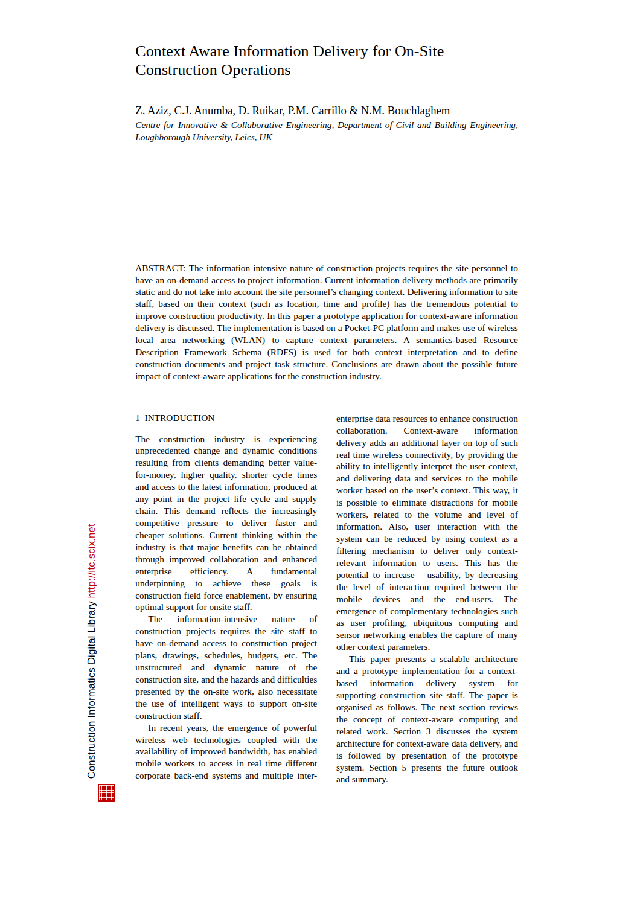Context Aware Information Delivery for On-Site Construction Operations
Z. Aziz, C.J. Anumba, D. Ruikar, P.M. Carrillo & N.M. Bouchlaghem
Centre for Innovative & Collaborative Engineering, Department of Civil and Building Engineering, Loughborough University, Leics, UK
ABSTRACT: The information intensive nature of construction projects requires the site personnel to have an on-demand access to project information. Current information delivery methods are primarily static and do not take into account the site personnel’s changing context. Delivering information to site staff, based on their context (such as location, time and profile) has the tremendous potential to improve construction productivity. In this paper a prototype application for context-aware information delivery is discussed. The implementation is based on a Pocket-PC platform and makes use of wireless local area networking (WLAN) to capture context parameters. A semantics-based Resource Description Framework Schema (RDFS) is used for both context interpretation and to define construction documents and project task structure. Conclusions are drawn about the possible future impact of context-aware applications for the construction industry.
1 INTRODUCTION
The construction industry is experiencing unprecedented change and dynamic conditions resulting from clients demanding better value-for-money, higher quality, shorter cycle times and access to the latest information, produced at any point in the project life cycle and supply chain. This demand reflects the increasingly competitive pressure to deliver faster and cheaper solutions. Current thinking within the industry is that major benefits can be obtained through improved collaboration and enhanced enterprise efficiency. A fundamental underpinning to achieve these goals is construction field force enablement, by ensuring optimal support for onsite staff.
The information-intensive nature of construction projects requires the site staff to have on-demand access to construction project plans, drawings, schedules, budgets, etc. The unstructured and dynamic nature of the construction site, and the hazards and difficulties presented by the on-site work, also necessitate the use of intelligent ways to support on-site construction staff.
In recent years, the emergence of powerful wireless web technologies coupled with the availability of improved bandwidth, has enabled mobile workers to access in real time different corporate back-end systems and multiple inter-enterprise data resources to enhance construction collaboration. Context-aware information delivery adds an additional layer on top of such real time wireless connectivity, by providing the ability to intelligently interpret the user context, and delivering data and services to the mobile worker based on the user’s context. This way, it is possible to eliminate distractions for mobile workers, related to the volume and level of information. Also, user interaction with the system can be reduced by using context as a filtering mechanism to deliver only context-relevant information to users. This has the potential to increase usability, by decreasing the level of interaction required between the mobile devices and the end-users. The emergence of complementary technologies such as user profiling, ubiquitous computing and sensor networking enables the capture of many other context parameters.
This paper presents a scalable architecture and a prototype implementation for a context-based information delivery system for supporting construction site staff. The paper is organised as follows. The next section reviews the concept of context-aware computing and related work. Section 3 discusses the system architecture for context-aware data delivery, and is followed by presentation of the prototype system. Section 5 presents the future outlook and summary.
Construction Informatics Digital Library http://itc.scix.net